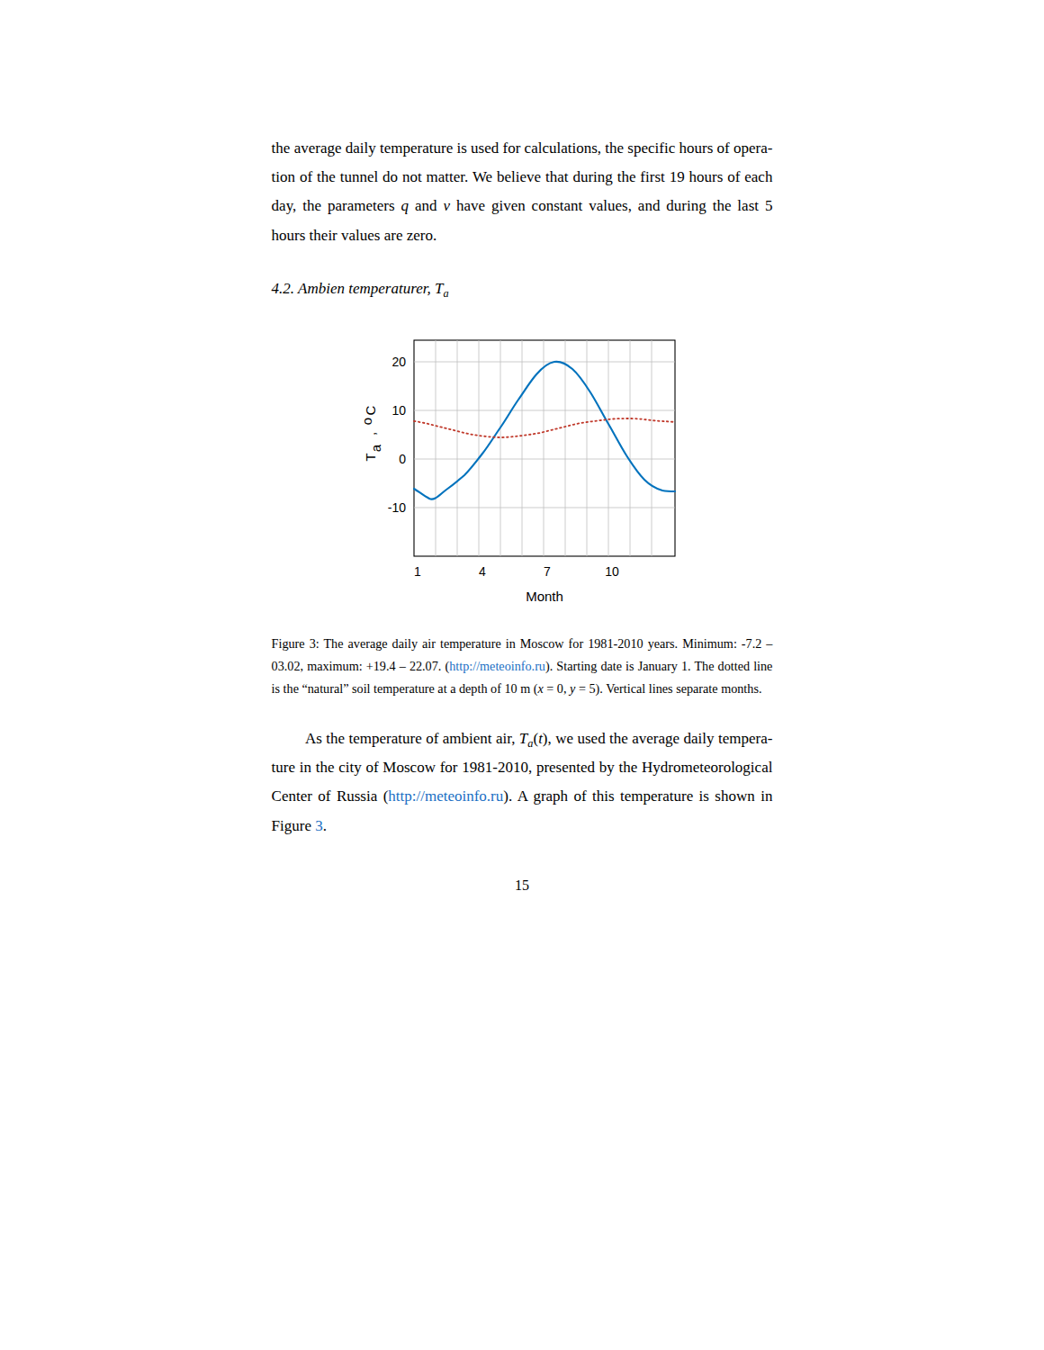the average daily temperature is used for calculations, the specific hours of operation of the tunnel do not matter. We believe that during the first 19 hours of each day, the parameters q and v have given constant values, and during the last 5 hours their values are zero.
4.2. Ambien temperaturer, Ta
20 10 0 -10 1 4 7 10 Month T a , o C
Figure 3: The average daily air temperature in Moscow for 1981-2010 years. Minimum: -7.2 – 03.02, maximum: +19.4 – 22.07. (http://meteoinfo.ru). Starting date is January 1. The dotted line is the “natural” soil temperature at a depth of 10 m (x = 0, y = 5). Vertical lines separate months.
As the temperature of ambient air, Ta(t), we used the average daily temperature in the city of Moscow for 1981-2010, presented by the Hydrometeorological Center of Russia (http://meteoinfo.ru). A graph of this temperature is shown in Figure 3.
15